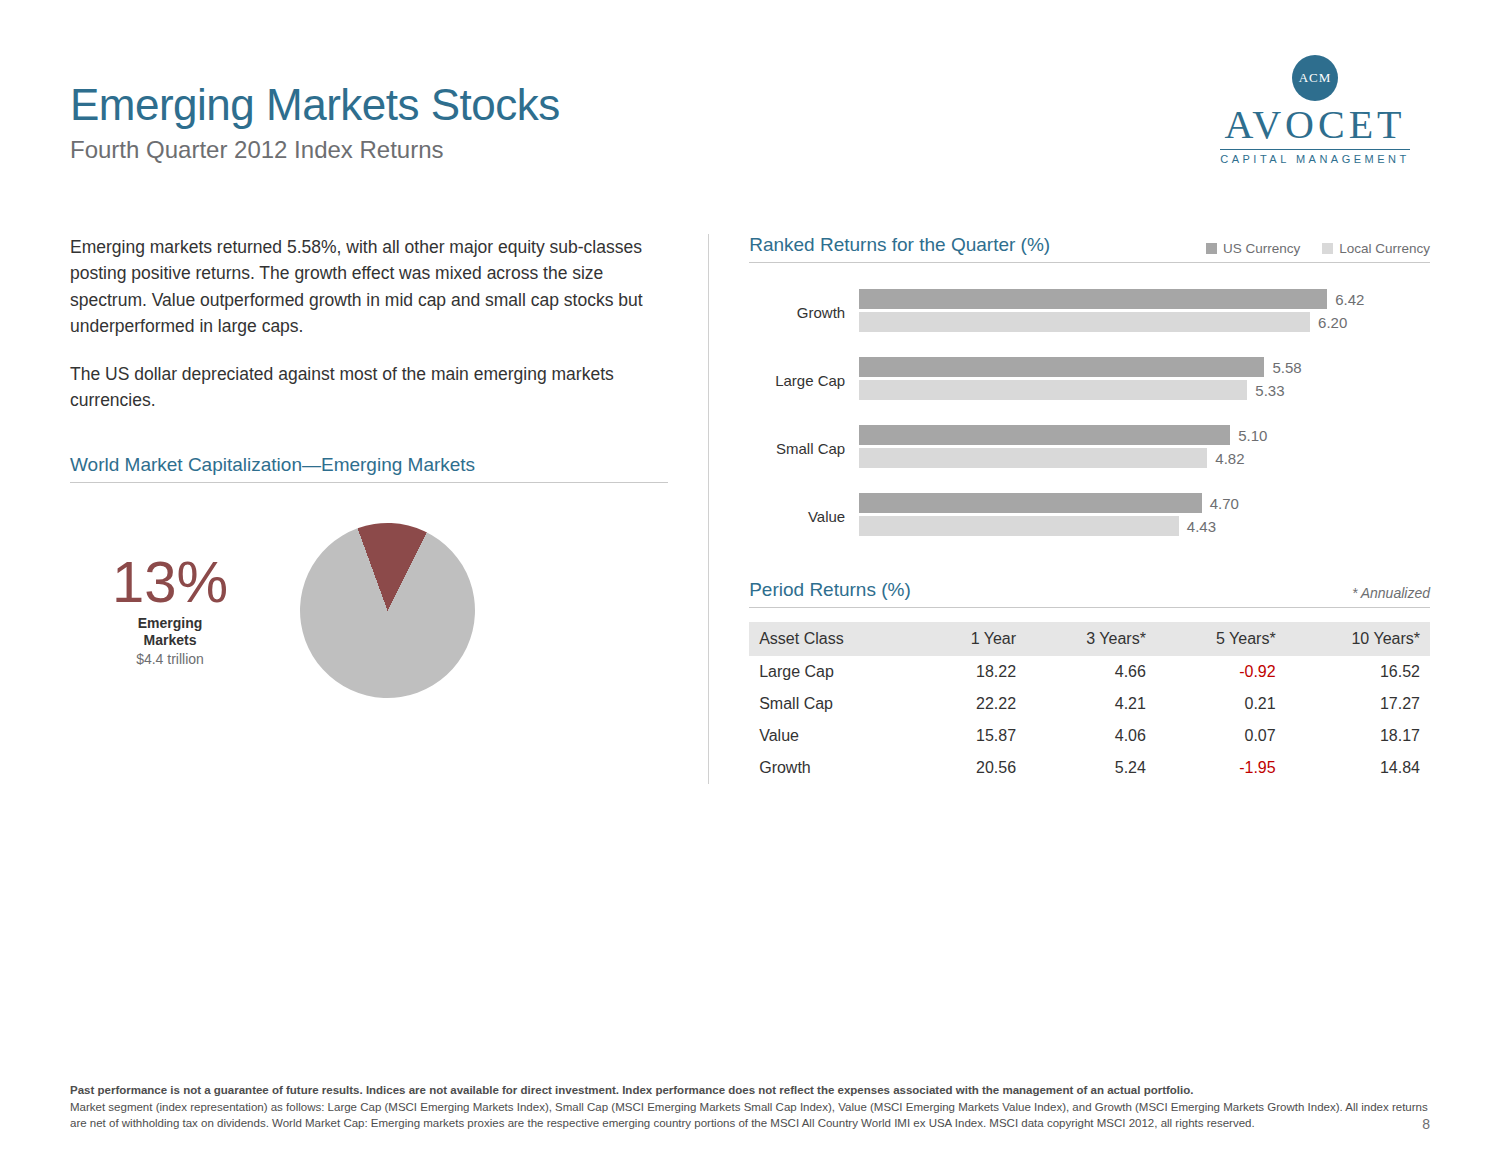ACM
AVOCET
CAPITAL MANAGEMENT
Emerging Markets Stocks
Fourth Quarter 2012 Index Returns
Emerging markets returned 5.58%, with all other major equity sub-classes posting positive returns. The growth effect was mixed across the size spectrum. Value outperformed growth in mid cap and small cap stocks but underperformed in large caps.
The US dollar depreciated against most of the main emerging markets currencies.
World Market Capitalization—Emerging Markets
13%
Emerging
Markets
$4.4 trillion
Ranked Returns for the Quarter (%) US Currency Local Currency
Growth
6.42
6.20
Large Cap
5.58
5.33
Small Cap
5.10
4.82
Value
4.70
4.43
Period Returns (%) * Annualized
| Asset Class | 1 Year | 3 Years* | 5 Years* | 10 Years* |
| --- | --- | --- | --- | --- |
| Large Cap | 18.22 | 4.66 | -0.92 | 16.52 |
| Small Cap | 22.22 | 4.21 | 0.21 | 17.27 |
| Value | 15.87 | 4.06 | 0.07 | 18.17 |
| Growth | 20.56 | 5.24 | -1.95 | 14.84 |
Past performance is not a guarantee of future results. Indices are not available for direct investment. Index performance does not reflect the expenses associated with the management of an actual portfolio.
Market segment (index representation) as follows: Large Cap (MSCI Emerging Markets Index), Small Cap (MSCI Emerging Markets Small Cap Index), Value (MSCI Emerging Markets Value Index), and Growth (MSCI Emerging Markets Growth Index). All index returns are net of withholding tax on dividends. World Market Cap: Emerging markets proxies are the respective emerging country portions of the MSCI All Country World IMI ex USA Index. MSCI data copyright MSCI 2012, all rights reserved.
8